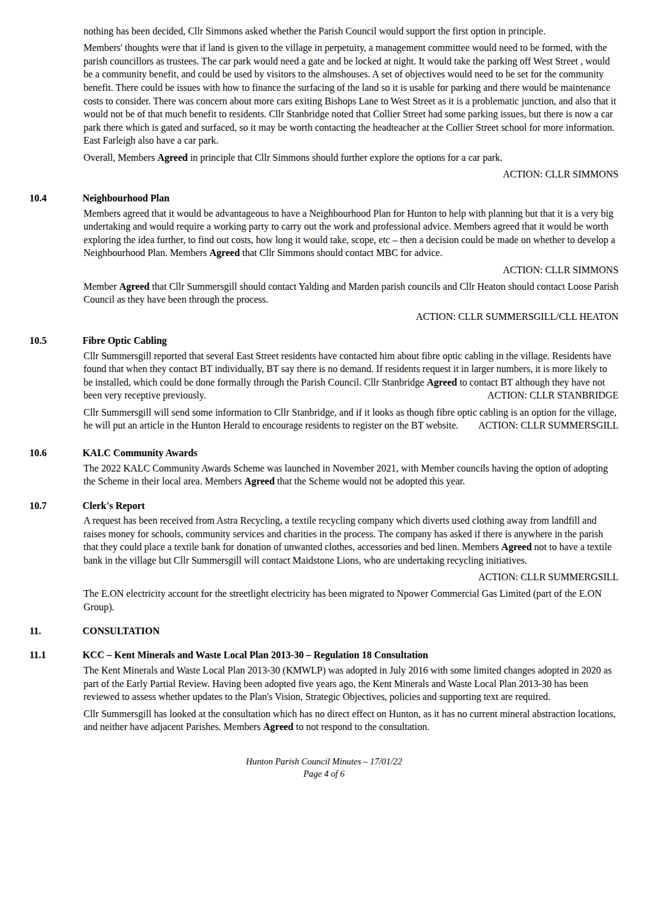nothing has been decided, Cllr Simmons asked whether the Parish Council would support the first option in principle.
Members' thoughts were that if land is given to the village in perpetuity, a management committee would need to be formed, with the parish councillors as trustees. The car park would need a gate and be locked at night. It would take the parking off West Street , would be a community benefit, and could be used by visitors to the almshouses. A set of objectives would need to be set for the community benefit. There could be issues with how to finance the surfacing of the land so it is usable for parking and there would be maintenance costs to consider. There was concern about more cars exiting Bishops Lane to West Street as it is a problematic junction, and also that it would not be of that much benefit to residents. Cllr Stanbridge noted that Collier Street had some parking issues, but there is now a car park there which is gated and surfaced, so it may be worth contacting the headteacher at the Collier Street school for more information. East Farleigh also have a car park.
Overall, Members Agreed in principle that Cllr Simmons should further explore the options for a car park.
ACTION: CLLR SIMMONS
10.4 Neighbourhood Plan
Members agreed that it would be advantageous to have a Neighbourhood Plan for Hunton to help with planning but that it is a very big undertaking and would require a working party to carry out the work and professional advice. Members agreed that it would be worth exploring the idea further, to find out costs, how long it would take, scope, etc – then a decision could be made on whether to develop a Neighbourhood Plan. Members Agreed that Cllr Simmons should contact MBC for advice.
ACTION: CLLR SIMMONS
Member Agreed that Cllr Summersgill should contact Yalding and Marden parish councils and Cllr Heaton should contact Loose Parish Council as they have been through the process.
ACTION: CLLR SUMMERSGILL/CLL HEATON
10.5 Fibre Optic Cabling
Cllr Summersgill reported that several East Street residents have contacted him about fibre optic cabling in the village. Residents have found that when they contact BT individually, BT say there is no demand. If residents request it in larger numbers, it is more likely to be installed, which could be done formally through the Parish Council. Cllr Stanbridge Agreed to contact BT although they have not been very receptive previously. ACTION: CLLR STANBRIDGE
Cllr Summersgill will send some information to Cllr Stanbridge, and if it looks as though fibre optic cabling is an option for the village, he will put an article in the Hunton Herald to encourage residents to register on the BT website. ACTION: CLLR SUMMERSGILL
10.6 KALC Community Awards
The 2022 KALC Community Awards Scheme was launched in November 2021, with Member councils having the option of adopting the Scheme in their local area. Members Agreed that the Scheme would not be adopted this year.
10.7 Clerk's Report
A request has been received from Astra Recycling, a textile recycling company which diverts used clothing away from landfill and raises money for schools, community services and charities in the process. The company has asked if there is anywhere in the parish that they could place a textile bank for donation of unwanted clothes, accessories and bed linen. Members Agreed not to have a textile bank in the village but Cllr Summersgill will contact Maidstone Lions, who are undertaking recycling initiatives.
ACTION: CLLR SUMMERGSILL
The E.ON electricity account for the streetlight electricity has been migrated to Npower Commercial Gas Limited (part of the E.ON Group).
11. CONSULTATION
11.1 KCC – Kent Minerals and Waste Local Plan 2013-30 – Regulation 18 Consultation
The Kent Minerals and Waste Local Plan 2013-30 (KMWLP) was adopted in July 2016 with some limited changes adopted in 2020 as part of the Early Partial Review. Having been adopted five years ago, the Kent Minerals and Waste Local Plan 2013-30 has been reviewed to assess whether updates to the Plan's Vision, Strategic Objectives, policies and supporting text are required.
Cllr Summersgill has looked at the consultation which has no direct effect on Hunton, as it has no current mineral abstraction locations, and neither have adjacent Parishes. Members Agreed to not respond to the consultation.
Hunton Parish Council Minutes – 17/01/22
Page 4 of 6